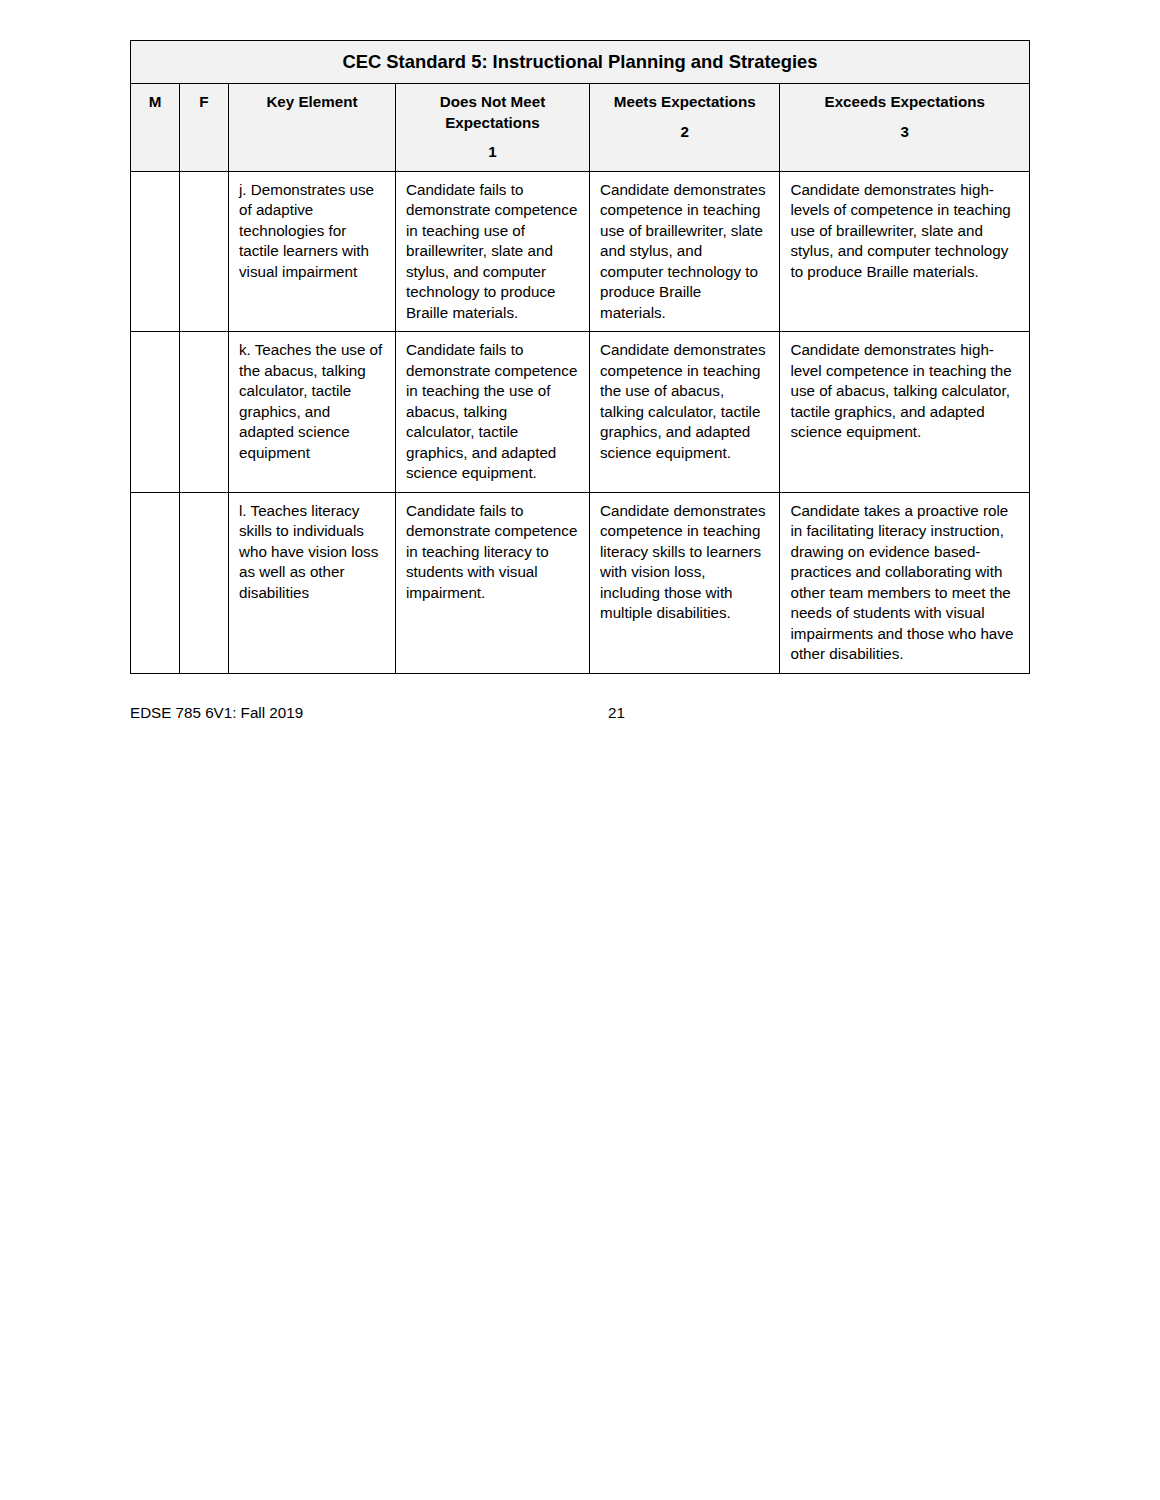CEC Standard 5: Instructional Planning and Strategies
| M | F | Key Element | Does Not Meet Expectations 1 | Meets Expectations 2 | Exceeds Expectations 3 |
| --- | --- | --- | --- | --- | --- |
| | | j. Demonstrates use of adaptive technologies for tactile learners with visual impairment | Candidate fails to demonstrate competence in teaching use of braillewriter, slate and stylus, and computer technology to produce Braille materials. | Candidate demonstrates competence in teaching use of braillewriter, slate and stylus, and computer technology to produce Braille materials. | Candidate demonstrates high-levels of competence in teaching use of braillewriter, slate and stylus, and computer technology to produce Braille materials. |
| | | k. Teaches the use of the abacus, talking calculator, tactile graphics, and adapted science equipment | Candidate fails to demonstrate competence in teaching the use of abacus, talking calculator, tactile graphics, and adapted science equipment. | Candidate demonstrates competence in teaching the use of abacus, talking calculator, tactile graphics, and adapted science equipment. | Candidate demonstrates high-level competence in teaching the use of abacus, talking calculator, tactile graphics, and adapted science equipment. |
| | | l. Teaches literacy skills to individuals who have vision loss as well as other disabilities | Candidate fails to demonstrate competence in teaching literacy to students with visual impairment. | Candidate demonstrates competence in teaching literacy skills to learners with vision loss, including those with multiple disabilities. | Candidate takes a proactive role in facilitating literacy instruction, drawing on evidence based-practices and collaborating with other team members to meet the needs of students with visual impairments and those who have other disabilities. |
EDSE 785 6V1: Fall 2019 21